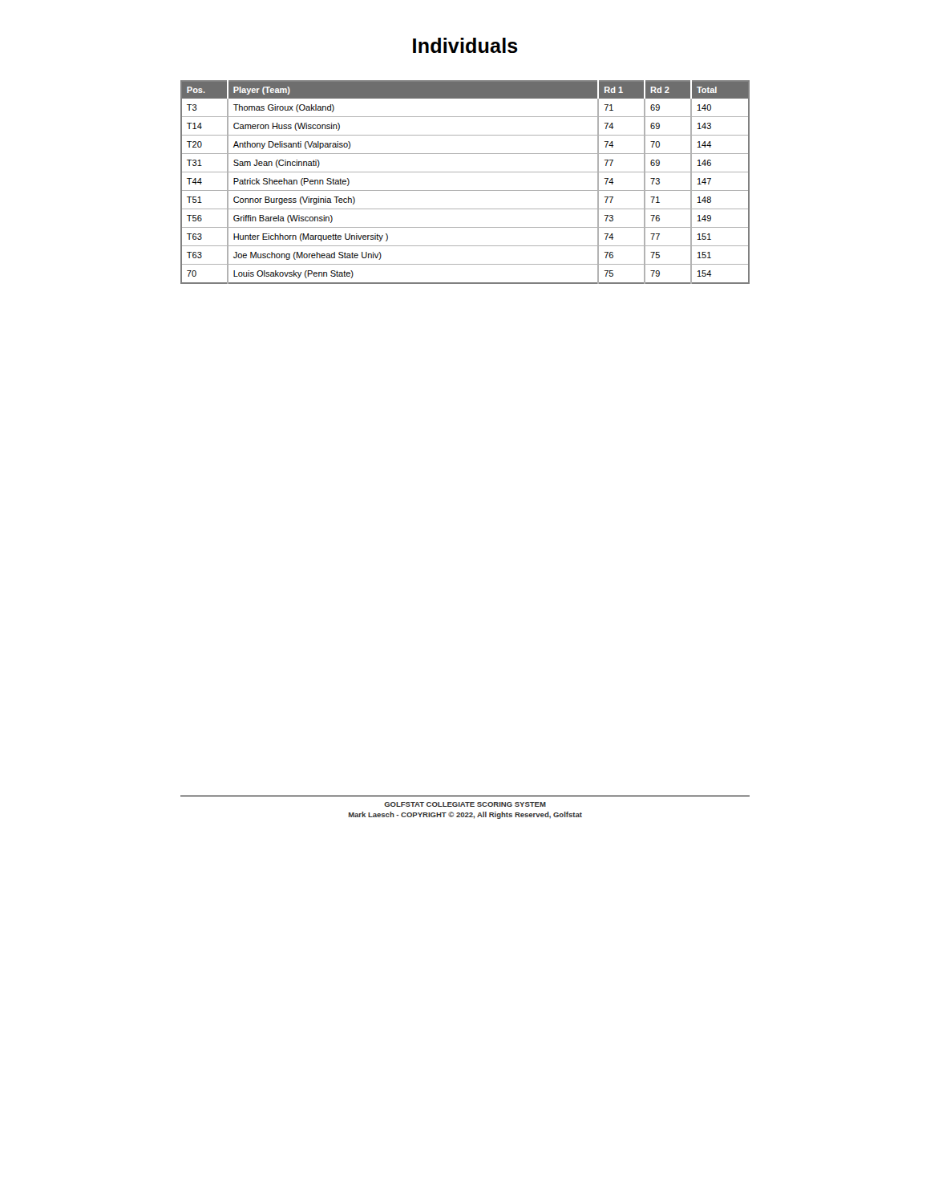Individuals
| Pos. | Player (Team) | Rd 1 | Rd 2 | Total |
| --- | --- | --- | --- | --- |
| T3 | Thomas Giroux (Oakland) | 71 | 69 | 140 |
| T14 | Cameron Huss (Wisconsin) | 74 | 69 | 143 |
| T20 | Anthony Delisanti (Valparaiso) | 74 | 70 | 144 |
| T31 | Sam Jean (Cincinnati) | 77 | 69 | 146 |
| T44 | Patrick Sheehan (Penn State) | 74 | 73 | 147 |
| T51 | Connor Burgess (Virginia Tech) | 77 | 71 | 148 |
| T56 | Griffin Barela (Wisconsin) | 73 | 76 | 149 |
| T63 | Hunter Eichhorn (Marquette University ) | 74 | 77 | 151 |
| T63 | Joe Muschong (Morehead State Univ) | 76 | 75 | 151 |
| 70 | Louis Olsakovsky (Penn State) | 75 | 79 | 154 |
GOLFSTAT COLLEGIATE SCORING SYSTEM
Mark Laesch - COPYRIGHT © 2022, All Rights Reserved, Golfstat